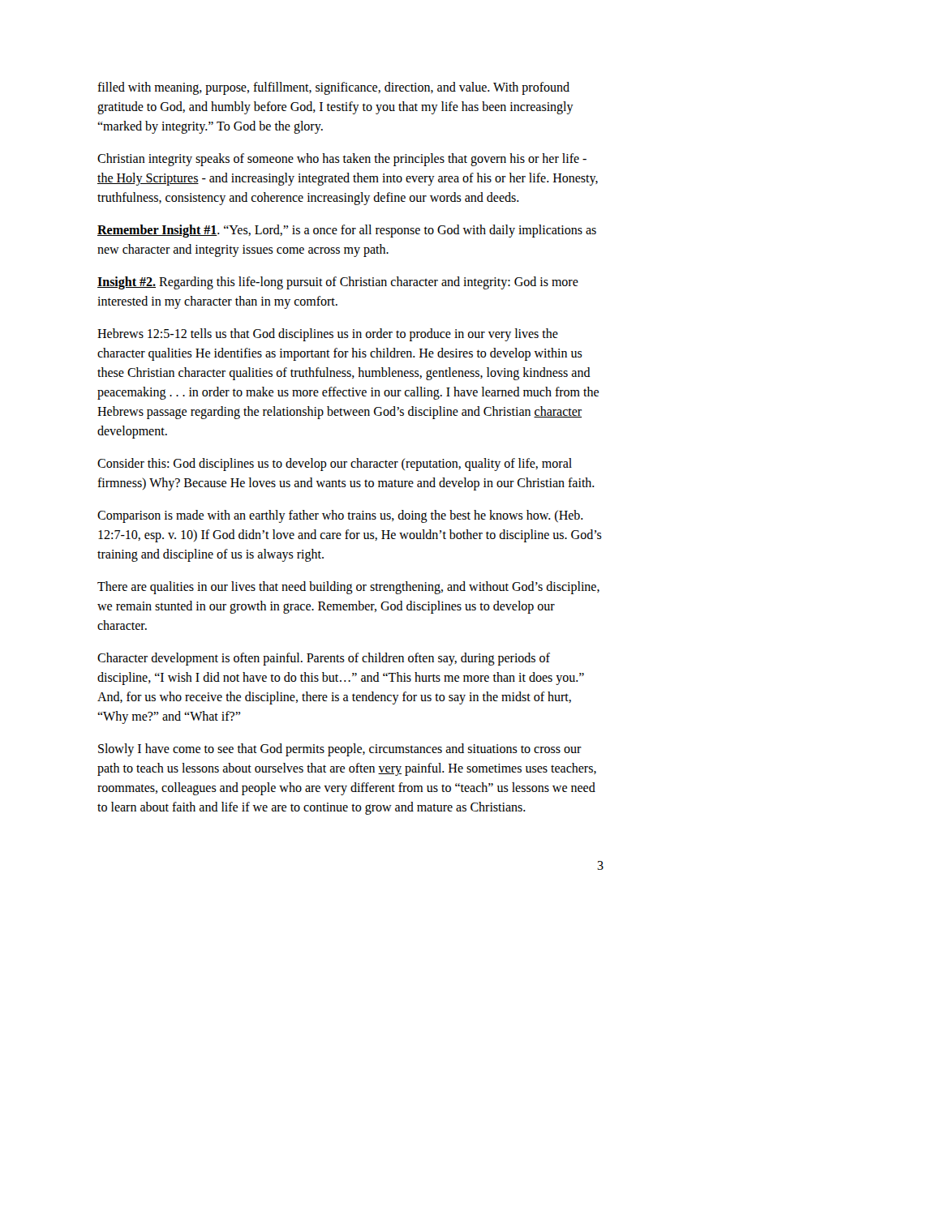filled with meaning, purpose, fulfillment, significance, direction, and value. With profound gratitude to God, and humbly before God, I testify to you that my life has been increasingly “marked by integrity.” To God be the glory.
Christian integrity speaks of someone who has taken the principles that govern his or her life - the Holy Scriptures - and increasingly integrated them into every area of his or her life. Honesty, truthfulness, consistency and coherence increasingly define our words and deeds.
Remember Insight #1. “Yes, Lord,” is a once for all response to God with daily implications as new character and integrity issues come across my path.
Insight #2. Regarding this life-long pursuit of Christian character and integrity: God is more interested in my character than in my comfort.
Hebrews 12:5-12 tells us that God disciplines us in order to produce in our very lives the character qualities He identifies as important for his children. He desires to develop within us these Christian character qualities of truthfulness, humbleness, gentleness, loving kindness and peacemaking . . . in order to make us more effective in our calling. I have learned much from the Hebrews passage regarding the relationship between God’s discipline and Christian character development.
Consider this: God disciplines us to develop our character (reputation, quality of life, moral firmness) Why? Because He loves us and wants us to mature and develop in our Christian faith.
Comparison is made with an earthly father who trains us, doing the best he knows how. (Heb. 12:7-10, esp. v. 10) If God didn’t love and care for us, He wouldn’t bother to discipline us. God’s training and discipline of us is always right.
There are qualities in our lives that need building or strengthening, and without God’s discipline, we remain stunted in our growth in grace. Remember, God disciplines us to develop our character.
Character development is often painful. Parents of children often say, during periods of discipline, “I wish I did not have to do this but…” and “This hurts me more than it does you.” And, for us who receive the discipline, there is a tendency for us to say in the midst of hurt, “Why me?” and “What if?”
Slowly I have come to see that God permits people, circumstances and situations to cross our path to teach us lessons about ourselves that are often very painful. He sometimes uses teachers, roommates, colleagues and people who are very different from us to “teach” us lessons we need to learn about faith and life if we are to continue to grow and mature as Christians.
3